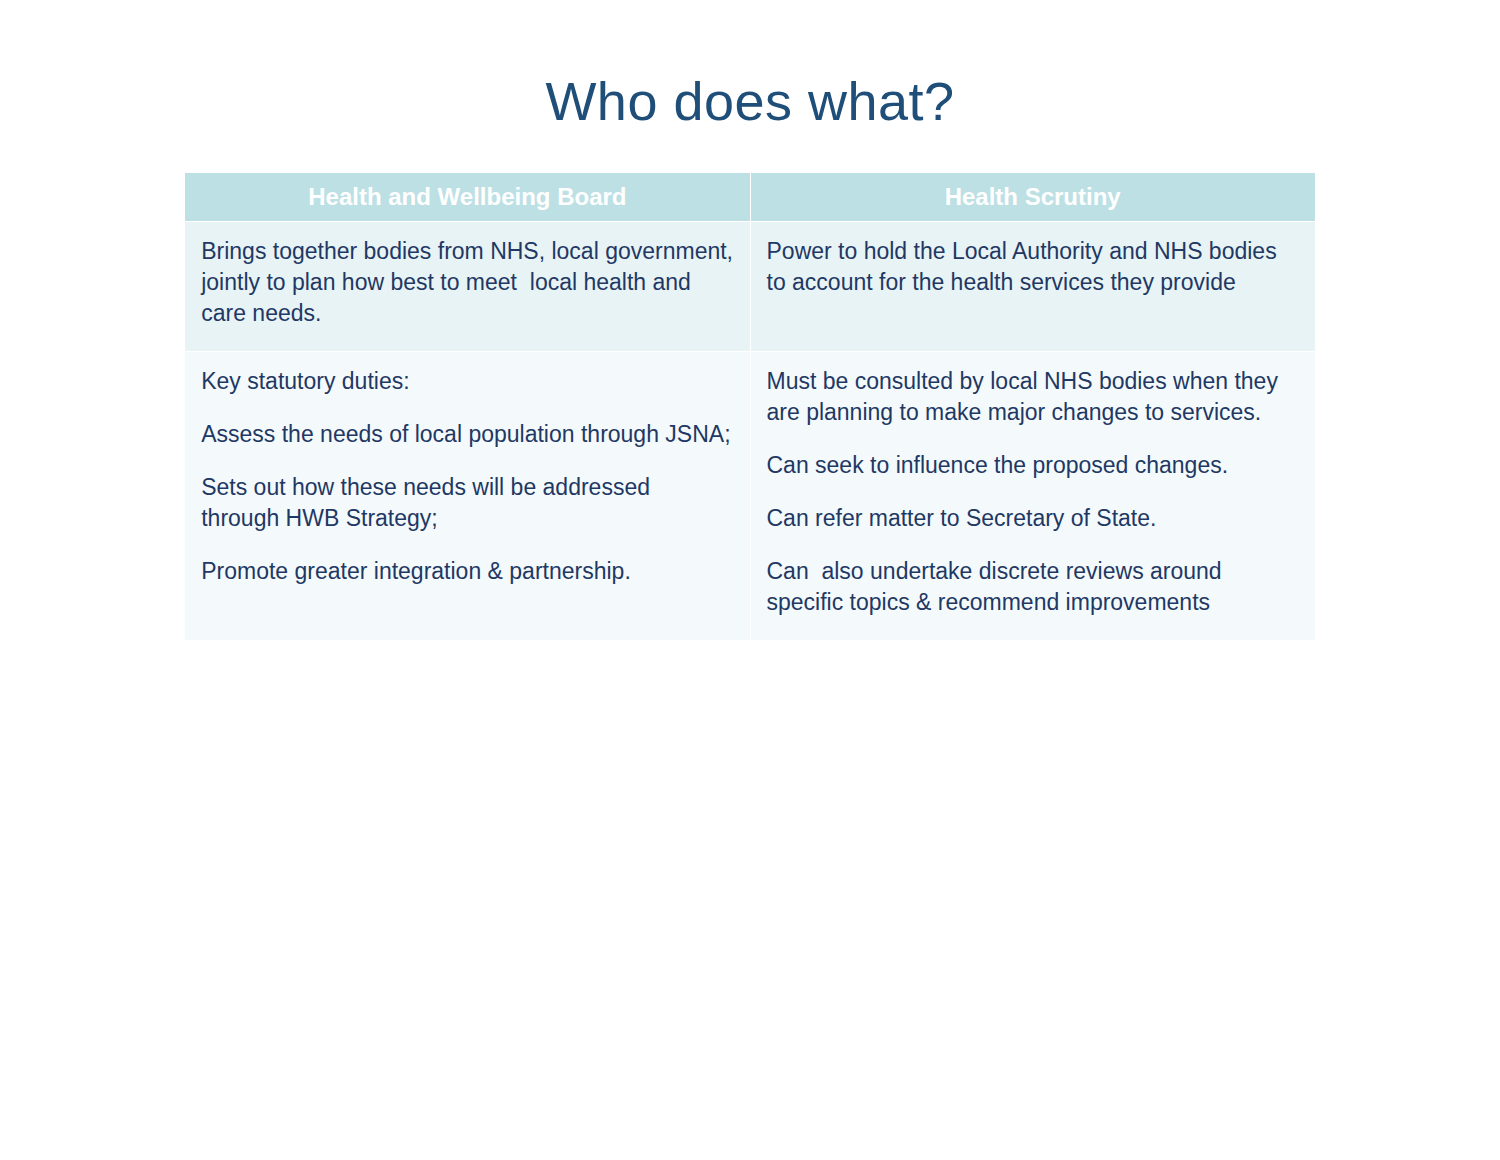Who does what?
| Health and Wellbeing Board | Health Scrutiny |
| --- | --- |
| Brings together bodies from NHS, local government, jointly to plan how best to meet local health and care needs. | Power to hold the Local Authority and NHS bodies to account for the health services they provide |
| Key statutory duties: Assess the needs of local population through JSNA; Sets out how these needs will be addressed through HWB Strategy; Promote greater integration & partnership. | Must be consulted by local NHS bodies when they are planning to make major changes to services. Can seek to influence the proposed changes. Can refer matter to Secretary of State. Can also undertake discrete reviews around specific topics & recommend improvements |